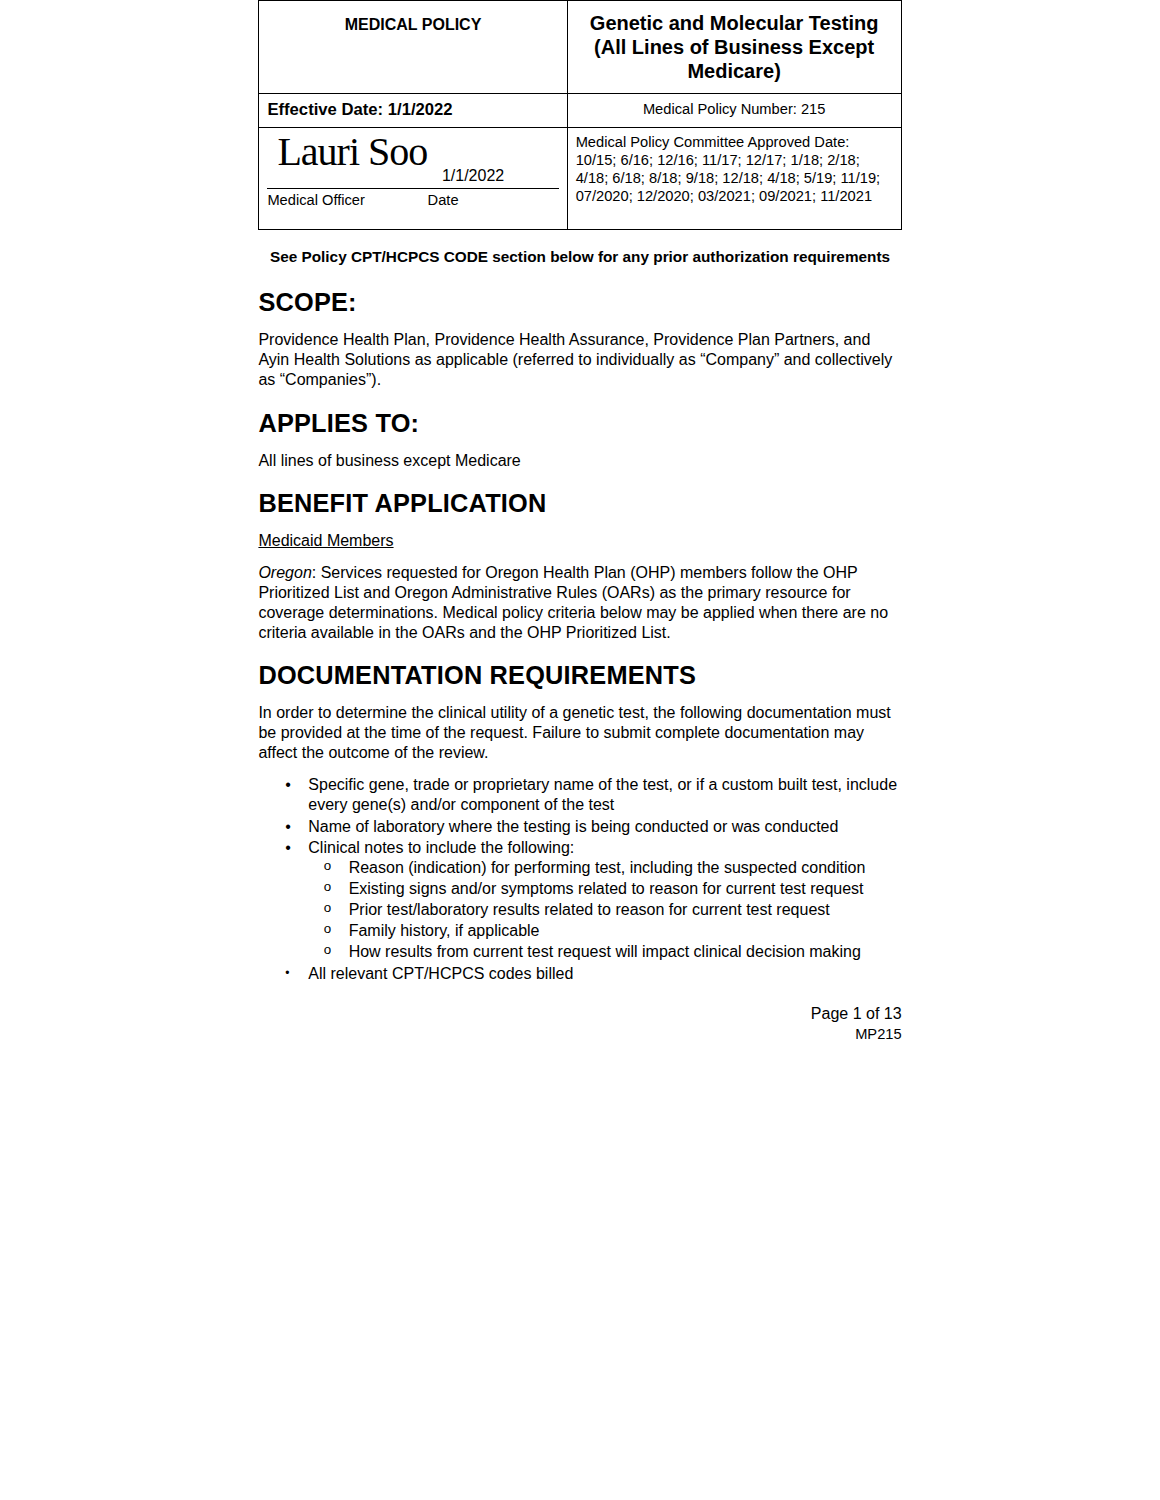| MEDICAL POLICY | Genetic and Molecular Testing (All Lines of Business Except Medicare) |
| Effective Date: 1/1/2022 | Medical Policy Number: 215 |
| Lauri Soo 1/1/2022 Medical Officer Date | Medical Policy Committee Approved Date: 10/15; 6/16; 12/16; 11/17; 12/17; 1/18; 2/18; 4/18; 6/18; 8/18; 9/18; 12/18; 4/18; 5/19; 11/19; 07/2020; 12/2020; 03/2021; 09/2021; 11/2021 |
See Policy CPT/HCPCS CODE section below for any prior authorization requirements
SCOPE:
Providence Health Plan, Providence Health Assurance, Providence Plan Partners, and Ayin Health Solutions as applicable (referred to individually as “Company” and collectively as “Companies”).
APPLIES TO:
All lines of business except Medicare
BENEFIT APPLICATION
Medicaid Members
Oregon: Services requested for Oregon Health Plan (OHP) members follow the OHP Prioritized List and Oregon Administrative Rules (OARs) as the primary resource for coverage determinations. Medical policy criteria below may be applied when there are no criteria available in the OARs and the OHP Prioritized List.
DOCUMENTATION REQUIREMENTS
In order to determine the clinical utility of a genetic test, the following documentation must be provided at the time of the request. Failure to submit complete documentation may affect the outcome of the review.
Specific gene, trade or proprietary name of the test, or if a custom built test, include every gene(s) and/or component of the test
Name of laboratory where the testing is being conducted or was conducted
Clinical notes to include the following:
Reason (indication) for performing test, including the suspected condition
Existing signs and/or symptoms related to reason for current test request
Prior test/laboratory results related to reason for current test request
Family history, if applicable
How results from current test request will impact clinical decision making
All relevant CPT/HCPCS codes billed
Page 1 of 13
MP215